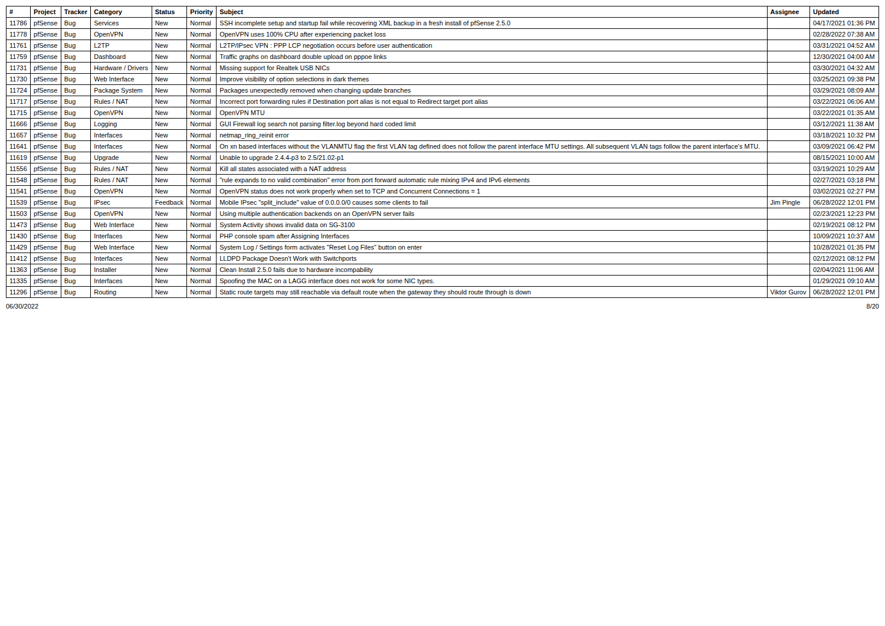| # | Project | Tracker | Category | Status | Priority | Subject | Assignee | Updated |
| --- | --- | --- | --- | --- | --- | --- | --- | --- |
| 11786 | pfSense | Bug | Services | New | Normal | SSH incomplete setup and startup fail while recovering XML backup in a fresh install of pfSense 2.5.0 | | 04/17/2021 01:36 PM |
| 11778 | pfSense | Bug | OpenVPN | New | Normal | OpenVPN uses 100% CPU after experiencing packet loss | | 02/28/2022 07:38 AM |
| 11761 | pfSense | Bug | L2TP | New | Normal | L2TP/IPsec VPN : PPP LCP negotiation occurs before user authentication | | 03/31/2021 04:52 AM |
| 11759 | pfSense | Bug | Dashboard | New | Normal | Traffic graphs on dashboard double upload on pppoe links | | 12/30/2021 04:00 AM |
| 11731 | pfSense | Bug | Hardware / Drivers | New | Normal | Missing support for Realtek USB NICs | | 03/30/2021 04:32 AM |
| 11730 | pfSense | Bug | Web Interface | New | Normal | Improve visibility of option selections in dark themes | | 03/25/2021 09:38 PM |
| 11724 | pfSense | Bug | Package System | New | Normal | Packages unexpectedly removed when changing update branches | | 03/29/2021 08:09 AM |
| 11717 | pfSense | Bug | Rules / NAT | New | Normal | Incorrect port forwarding rules if Destination port alias is not equal to Redirect target port alias | | 03/22/2021 06:06 AM |
| 11715 | pfSense | Bug | OpenVPN | New | Normal | OpenVPN MTU | | 03/22/2021 01:35 AM |
| 11666 | pfSense | Bug | Logging | New | Normal | GUI Firewall log search not parsing filter.log beyond hard coded limit | | 03/12/2021 11:38 AM |
| 11657 | pfSense | Bug | Interfaces | New | Normal | netmap_ring_reinit error | | 03/18/2021 10:32 PM |
| 11641 | pfSense | Bug | Interfaces | New | Normal | On xn based interfaces without the VLANMTU flag the first VLAN tag defined does not follow the parent interface MTU settings. All subsequent VLAN tags follow the parent interface's MTU. | | 03/09/2021 06:42 PM |
| 11619 | pfSense | Bug | Upgrade | New | Normal | Unable to upgrade 2.4.4-p3 to 2.5/21.02-p1 | | 08/15/2021 10:00 AM |
| 11556 | pfSense | Bug | Rules / NAT | New | Normal | Kill all states associated with a NAT address | | 03/19/2021 10:29 AM |
| 11548 | pfSense | Bug | Rules / NAT | New | Normal | "rule expands to no valid combination" error from port forward automatic rule mixing IPv4 and IPv6 elements | | 02/27/2021 03:18 PM |
| 11541 | pfSense | Bug | OpenVPN | New | Normal | OpenVPN status does not work properly when set to TCP and Concurrent Connections = 1 | | 03/02/2021 02:27 PM |
| 11539 | pfSense | Bug | IPsec | Feedback | Normal | Mobile IPsec "split_include" value of 0.0.0.0/0 causes some clients to fail | Jim Pingle | 06/28/2022 12:01 PM |
| 11503 | pfSense | Bug | OpenVPN | New | Normal | Using multiple authentication backends on an OpenVPN server fails | | 02/23/2021 12:23 PM |
| 11473 | pfSense | Bug | Web Interface | New | Normal | System Activity shows invalid data on SG-3100 | | 02/19/2021 08:12 PM |
| 11430 | pfSense | Bug | Interfaces | New | Normal | PHP console spam after Assigning Interfaces | | 10/09/2021 10:37 AM |
| 11429 | pfSense | Bug | Web Interface | New | Normal | System Log / Settings form activates "Reset Log Files" button on enter | | 10/28/2021 01:35 PM |
| 11412 | pfSense | Bug | Interfaces | New | Normal | LLDPD Package Doesn't Work with Switchports | | 02/12/2021 08:12 PM |
| 11363 | pfSense | Bug | Installer | New | Normal | Clean Install 2.5.0 fails due to hardware incompability | | 02/04/2021 11:06 AM |
| 11335 | pfSense | Bug | Interfaces | New | Normal | Spoofing the MAC on a LAGG interface does not work for some NIC types. | | 01/29/2021 09:10 AM |
| 11296 | pfSense | Bug | Routing | New | Normal | Static route targets may still reachable via default route when the gateway they should route through is down | Viktor Gurov | 06/28/2022 12:01 PM |
06/30/2022 8/20